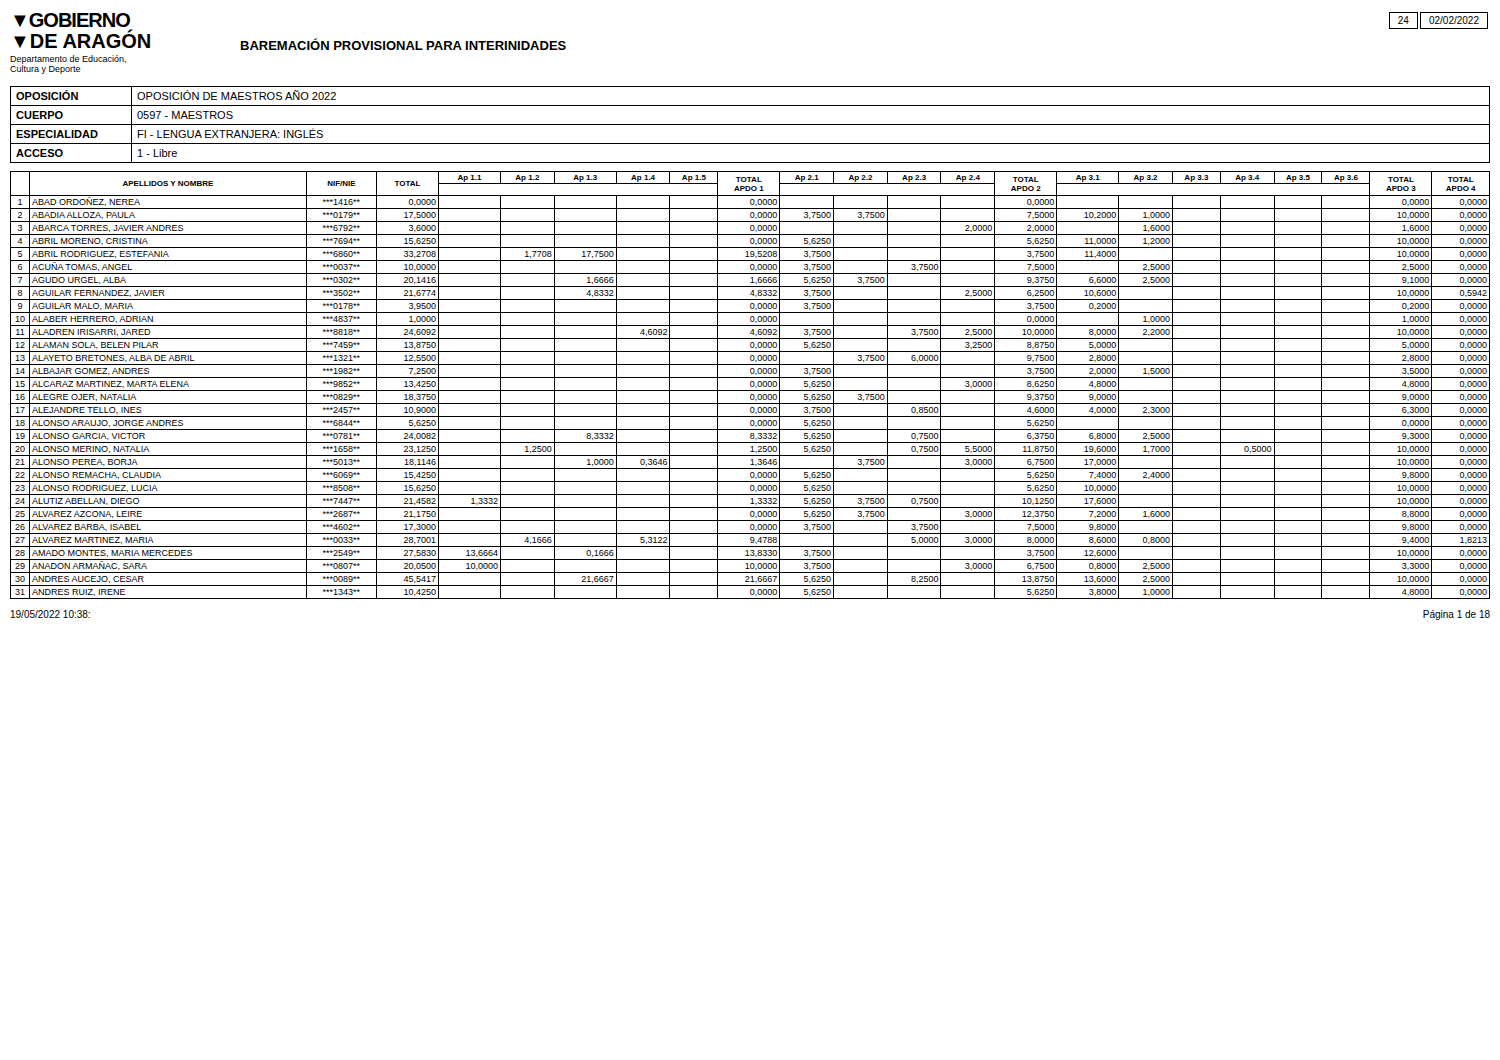▼GOBIERNO
▼DE ARAGÓN
Departamento de Educación,
Cultura y Deporte
BAREMACIÓN PROVISIONAL PARA INTERINIDADES
| 24 | 02/02/2022 |
| OPOSICIÓN | OPOSICIÓN DE MAESTROS AÑO 2022 |
| CUERPO | 0597 - MAESTROS |
| ESPECIALIDAD | FI - LENGUA EXTRANJERA: INGLÉS |
| ACCESO | 1 - Libre |
| | APELLIDOS Y NOMBRE | NIF/NIE | TOTAL | Ap 1.1 | Ap 1.2 | Ap 1.3 | Ap 1.4 | Ap 1.5 | TOTAL APDO 1 | Ap 2.1 | Ap 2.2 | Ap 2.3 | Ap 2.4 | TOTAL APDO 2 | Ap 3.1 | Ap 3.2 | Ap 3.3 | Ap 3.4 | Ap 3.5 | Ap 3.6 | TOTAL APDO 3 | TOTAL APDO 4 |
| --- | --- | --- | --- | --- | --- | --- | --- | --- | --- | --- | --- | --- | --- | --- | --- | --- | --- | --- | --- | --- | --- | --- |
| 1 | ABAD ORDOÑEZ, NEREA | ***1416** | 0,0000 | | | | | | 0,0000 | | | | | 0,0000 | | | | | | | 0,0000 | 0,0000 |
| 2 | ABADIA ALLOZA, PAULA | ***0179** | 17,5000 | | | | | | 0,0000 | 3,7500 | 3,7500 | | | 7,5000 | 10,2000 | 1,0000 | | | | | 10,0000 | 0,0000 |
| 3 | ABARCA TORRES, JAVIER ANDRES | ***6792** | 3,6000 | | | | | | 0,0000 | | | | 2,0000 | 2,0000 | | 1,6000 | | | | | 1,6000 | 0,0000 |
| 4 | ABRIL MORENO, CRISTINA | ***7694** | 15,6250 | | | | | | 0,0000 | 5,6250 | | | | 5,6250 | 11,0000 | 1,2000 | | | | | 10,0000 | 0,0000 |
| 5 | ABRIL RODRIGUEZ, ESTEFANIA | ***6860** | 33,2708 | | 1,7708 | 17,7500 | | | 19,5208 | 3,7500 | | | | 3,7500 | 11,4000 | | | | | | 10,0000 | 0,0000 |
| 6 | ACUÑA TOMAS, ANGEL | ***0037** | 10,0000 | | | | | | 0,0000 | 3,7500 | | 3,7500 | | 7,5000 | | 2,5000 | | | | | 2,5000 | 0,0000 |
| 7 | AGUDO URGEL, ALBA | ***0302** | 20,1416 | | | 1,6666 | | | 1,6666 | 5,6250 | 3,7500 | | | 9,3750 | 6,6000 | 2,5000 | | | | | 9,1000 | 0,0000 |
| 8 | AGUILAR FERNANDEZ, JAVIER | ***3502** | 21,6774 | | | 4,8332 | | | 4,8332 | 3,7500 | | | 2,5000 | 6,2500 | 10,6000 | | | | | | 10,0000 | 0,5942 |
| 9 | AGUILAR MALO, MARIA | ***0178** | 3,9500 | | | | | | 0,0000 | 3,7500 | | | | 3,7500 | 0,2000 | | | | | | 0,2000 | 0,0000 |
| 10 | ALABER HERRERO, ADRIAN | ***4837** | 1,0000 | | | | | | 0,0000 | | | | | 0,0000 | | 1,0000 | | | | | 1,0000 | 0,0000 |
| 11 | ALADREN IRISARRI, JARED | ***8818** | 24,6092 | | | | 4,6092 | | 4,6092 | 3,7500 | | 3,7500 | 2,5000 | 10,0000 | 8,0000 | 2,2000 | | | | | 10,0000 | 0,0000 |
| 12 | ALAMAN SOLA, BELEN PILAR | ***7459** | 13,8750 | | | | | | 0,0000 | 5,6250 | | | 3,2500 | 8,8750 | 5,0000 | | | | | | 5,0000 | 0,0000 |
| 13 | ALAYETO BRETONES, ALBA DE ABRIL | ***1321** | 12,5500 | | | | | | 0,0000 | | 3,7500 | 6,0000 | | 9,7500 | 2,8000 | | | | | | 2,8000 | 0,0000 |
| 14 | ALBAJAR GOMEZ, ANDRES | ***1982** | 7,2500 | | | | | | 0,0000 | 3,7500 | | | | 3,7500 | 2,0000 | 1,5000 | | | | | 3,5000 | 0,0000 |
| 15 | ALCARAZ MARTINEZ, MARTA ELENA | ***9852** | 13,4250 | | | | | | 0,0000 | 5,6250 | | | 3,0000 | 8,6250 | 4,8000 | | | | | | 4,8000 | 0,0000 |
| 16 | ALEGRE OJER, NATALIA | ***0829** | 18,3750 | | | | | | 0,0000 | 5,6250 | 3,7500 | | | 9,3750 | 9,0000 | | | | | | 9,0000 | 0,0000 |
| 17 | ALEJANDRE TELLO, INES | ***2457** | 10,9000 | | | | | | 0,0000 | 3,7500 | | 0,8500 | | 4,6000 | 4,0000 | 2,3000 | | | | | 6,3000 | 0,0000 |
| 18 | ALONSO ARAUJO, JORGE ANDRES | ***6844** | 5,6250 | | | | | | 0,0000 | 5,6250 | | | | 5,6250 | | | | | | | 0,0000 | 0,0000 |
| 19 | ALONSO GARCIA, VICTOR | ***0781** | 24,0082 | | | 8,3332 | | | 8,3332 | 5,6250 | | 0,7500 | | 6,3750 | 6,8000 | 2,5000 | | | | | 9,3000 | 0,0000 |
| 20 | ALONSO MERINO, NATALIA | ***1658** | 23,1250 | | 1,2500 | | | | 1,2500 | 5,6250 | | 0,7500 | 5,5000 | 11,8750 | 19,6000 | 1,7000 | | 0,5000 | | | 10,0000 | 0,0000 |
| 21 | ALONSO PEREA, BORJA | ***5013** | 18,1146 | | | 1,0000 | 0,3646 | | 1,3646 | | 3,7500 | | 3,0000 | 6,7500 | 17,0000 | | | | | | 10,0000 | 0,0000 |
| 22 | ALONSO REMACHA, CLAUDIA | ***6069** | 15,4250 | | | | | | 0,0000 | 5,6250 | | | | 5,6250 | 7,4000 | 2,4000 | | | | | 9,8000 | 0,0000 |
| 23 | ALONSO RODRIGUEZ, LUCIA | ***8508** | 15,6250 | | | | | | 0,0000 | 5,6250 | | | | 5,6250 | 10,0000 | | | | | | 10,0000 | 0,0000 |
| 24 | ALUTIZ ABELLAN, DIEGO | ***7447** | 21,4582 | 1,3332 | | | | | 1,3332 | 5,6250 | 3,7500 | 0,7500 | | 10,1250 | 17,6000 | | | | | | 10,0000 | 0,0000 |
| 25 | ALVAREZ AZCONA, LEIRE | ***2687** | 21,1750 | | | | | | 0,0000 | 5,6250 | 3,7500 | | 3,0000 | 12,3750 | 7,2000 | 1,6000 | | | | | 8,8000 | 0,0000 |
| 26 | ALVAREZ BARBA, ISABEL | ***4602** | 17,3000 | | | | | | 0,0000 | 3,7500 | | 3,7500 | | 7,5000 | 9,8000 | | | | | | 9,8000 | 0,0000 |
| 27 | ALVAREZ MARTINEZ, MARIA | ***0033** | 28,7001 | | 4,1666 | | 5,3122 | | 9,4788 | | | 5,0000 | 3,0000 | 8,0000 | 8,6000 | 0,8000 | | | | | 9,4000 | 1,8213 |
| 28 | AMADO MONTES, MARIA MERCEDES | ***2549** | 27,5830 | 13,6664 | | 0,1666 | | | 13,8330 | 3,7500 | | | | 3,7500 | 12,6000 | | | | | | 10,0000 | 0,0000 |
| 29 | ANADON ARMAÑAC, SARA | ***0807** | 20,0500 | 10,0000 | | | | | 10,0000 | 3,7500 | | | 3,0000 | 6,7500 | 0,8000 | 2,5000 | | | | | 3,3000 | 0,0000 |
| 30 | ANDRES AUCEJO, CESAR | ***0089** | 45,5417 | | | 21,6667 | | | 21,6667 | 5,6250 | | 8,2500 | | 13,8750 | 13,6000 | 2,5000 | | | | | 10,0000 | 0,0000 |
| 31 | ANDRES RUIZ, IRENE | ***1343** | 10,4250 | | | | | | 0,0000 | 5,6250 | | | | 5,6250 | 3,8000 | 1,0000 | | | | | 4,8000 | 0,0000 |
19/05/2022 10:38:
Página 1 de 18